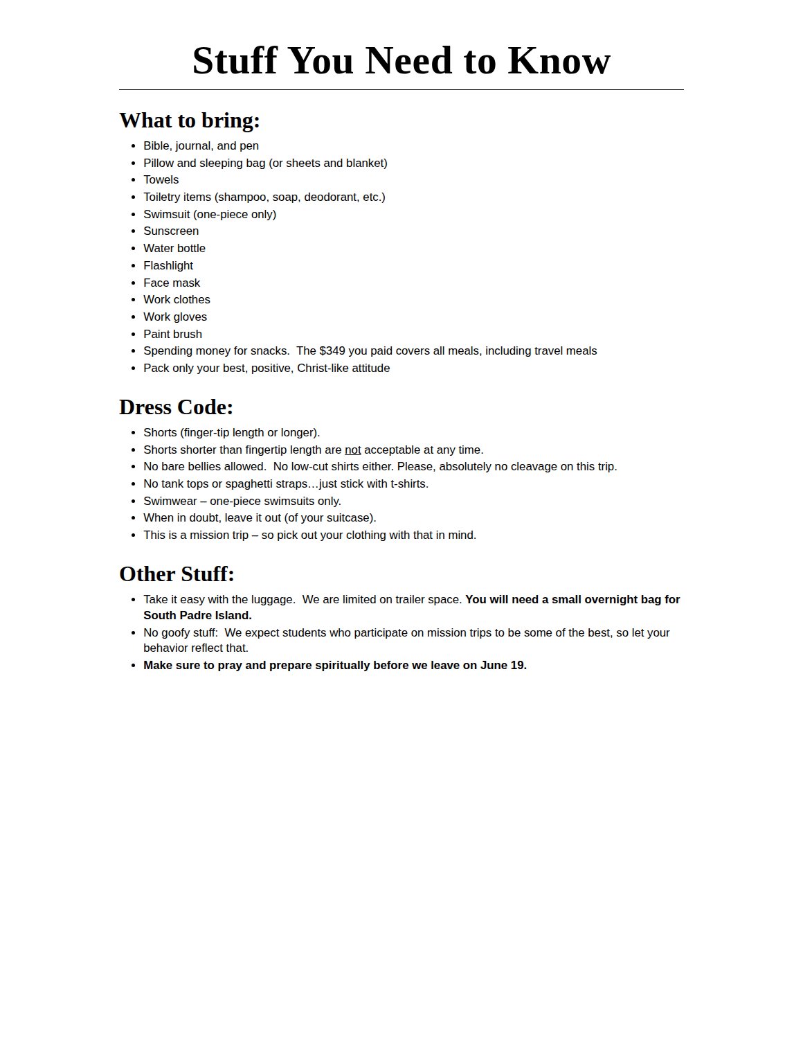Stuff You Need to Know
What to bring:
Bible, journal, and pen
Pillow and sleeping bag (or sheets and blanket)
Towels
Toiletry items (shampoo, soap, deodorant, etc.)
Swimsuit (one-piece only)
Sunscreen
Water bottle
Flashlight
Face mask
Work clothes
Work gloves
Paint brush
Spending money for snacks. The $349 you paid covers all meals, including travel meals
Pack only your best, positive, Christ-like attitude
Dress Code:
Shorts (finger-tip length or longer).
Shorts shorter than fingertip length are not acceptable at any time.
No bare bellies allowed. No low-cut shirts either. Please, absolutely no cleavage on this trip.
No tank tops or spaghetti straps…just stick with t-shirts.
Swimwear – one-piece swimsuits only.
When in doubt, leave it out (of your suitcase).
This is a mission trip – so pick out your clothing with that in mind.
Other Stuff:
Take it easy with the luggage. We are limited on trailer space. You will need a small overnight bag for South Padre Island.
No goofy stuff: We expect students who participate on mission trips to be some of the best, so let your behavior reflect that.
Make sure to pray and prepare spiritually before we leave on June 19.